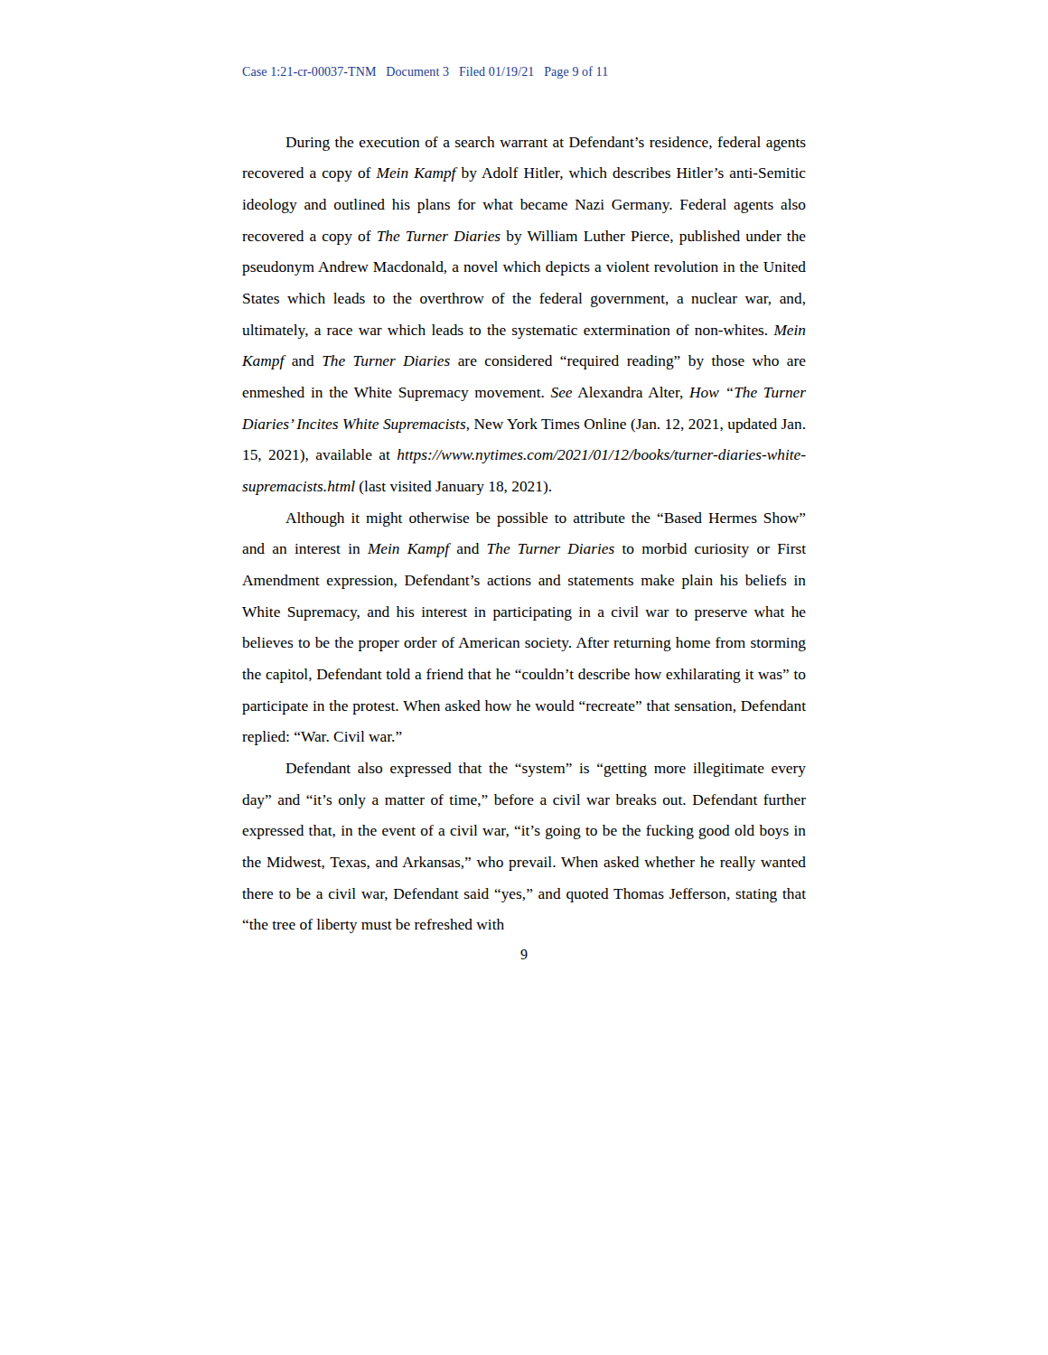Case 1:21-cr-00037-TNM Document 3 Filed 01/19/21 Page 9 of 11
During the execution of a search warrant at Defendant’s residence, federal agents recovered a copy of Mein Kampf by Adolf Hitler, which describes Hitler’s anti-Semitic ideology and outlined his plans for what became Nazi Germany. Federal agents also recovered a copy of The Turner Diaries by William Luther Pierce, published under the pseudonym Andrew Macdonald, a novel which depicts a violent revolution in the United States which leads to the overthrow of the federal government, a nuclear war, and, ultimately, a race war which leads to the systematic extermination of non-whites. Mein Kampf and The Turner Diaries are considered “required reading” by those who are enmeshed in the White Supremacy movement. See Alexandra Alter, How “The Turner Diaries’ Incites White Supremacists, New York Times Online (Jan. 12, 2021, updated Jan. 15, 2021), available at https://www.nytimes.com/2021/01/12/books/turner-diaries-white-supremacists.html (last visited January 18, 2021).
Although it might otherwise be possible to attribute the “Based Hermes Show” and an interest in Mein Kampf and The Turner Diaries to morbid curiosity or First Amendment expression, Defendant’s actions and statements make plain his beliefs in White Supremacy, and his interest in participating in a civil war to preserve what he believes to be the proper order of American society. After returning home from storming the capitol, Defendant told a friend that he “couldn’t describe how exhilarating it was” to participate in the protest. When asked how he would “recreate” that sensation, Defendant replied: “War. Civil war.”
Defendant also expressed that the “system” is “getting more illegitimate every day” and “it’s only a matter of time,” before a civil war breaks out. Defendant further expressed that, in the event of a civil war, “it’s going to be the fucking good old boys in the Midwest, Texas, and Arkansas,” who prevail. When asked whether he really wanted there to be a civil war, Defendant said “yes,” and quoted Thomas Jefferson, stating that “the tree of liberty must be refreshed with
9